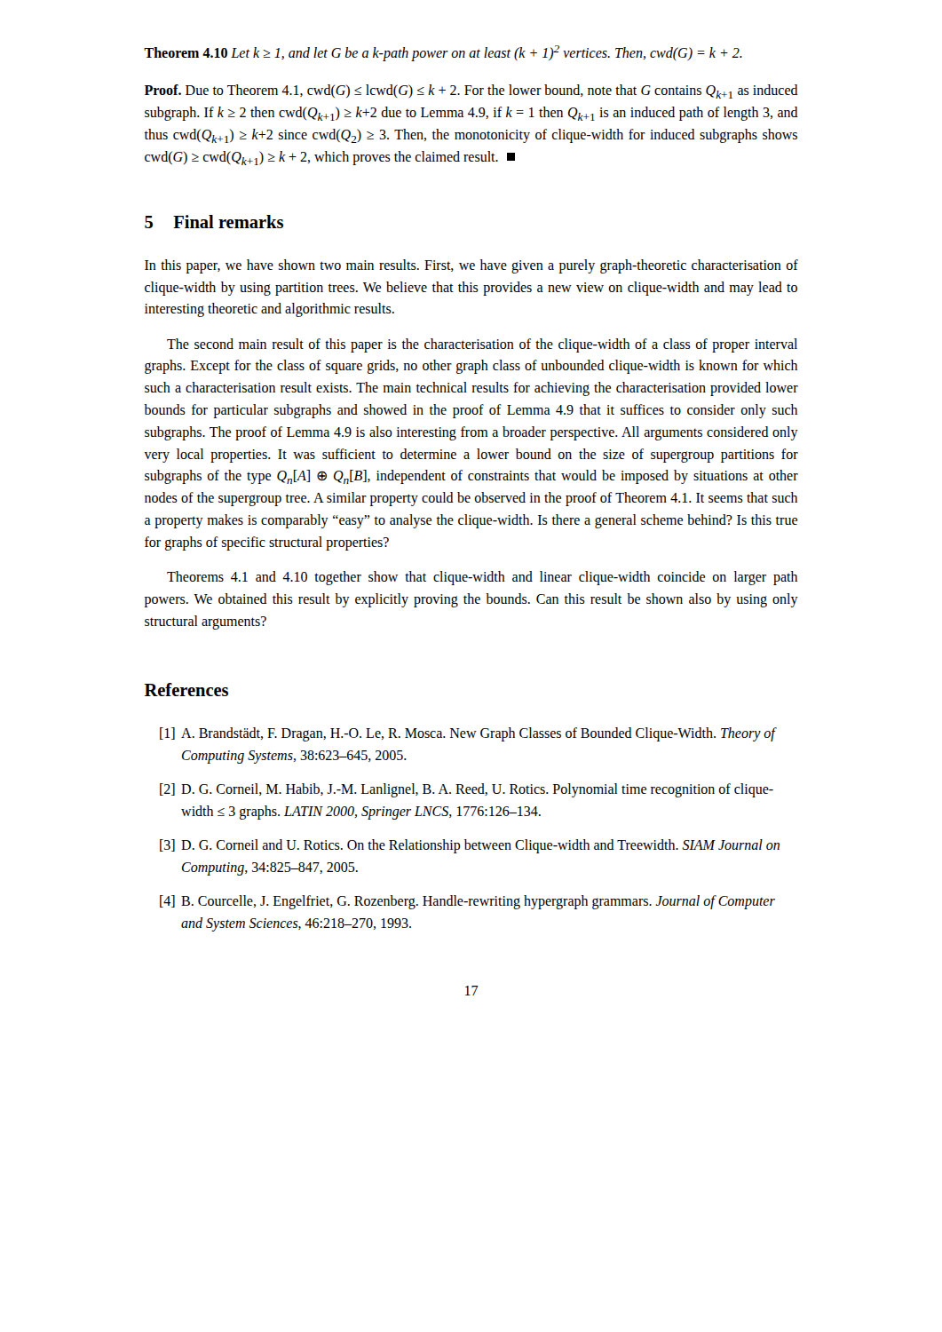Theorem 4.10 Let k ≥ 1, and let G be a k-path power on at least (k + 1)2 vertices. Then, cwd(G) = k + 2.
Proof. Due to Theorem 4.1, cwd(G) ≤ lcwd(G) ≤ k + 2. For the lower bound, note that G contains Qk+1 as induced subgraph. If k ≥ 2 then cwd(Qk+1) ≥ k+2 due to Lemma 4.9, if k = 1 then Qk+1 is an induced path of length 3, and thus cwd(Qk+1) ≥ k+2 since cwd(Q2) ≥ 3. Then, the monotonicity of clique-width for induced subgraphs shows cwd(G) ≥ cwd(Qk+1) ≥ k + 2, which proves the claimed result.
5 Final remarks
In this paper, we have shown two main results. First, we have given a purely graph-theoretic characterisation of clique-width by using partition trees. We believe that this provides a new view on clique-width and may lead to interesting theoretic and algorithmic results.
The second main result of this paper is the characterisation of the clique-width of a class of proper interval graphs. Except for the class of square grids, no other graph class of unbounded clique-width is known for which such a characterisation result exists. The main technical results for achieving the characterisation provided lower bounds for particular subgraphs and showed in the proof of Lemma 4.9 that it suffices to consider only such subgraphs. The proof of Lemma 4.9 is also interesting from a broader perspective. All arguments considered only very local properties. It was sufficient to determine a lower bound on the size of supergroup partitions for subgraphs of the type Qn[A] ⊕ Qn[B], independent of constraints that would be imposed by situations at other nodes of the supergroup tree. A similar property could be observed in the proof of Theorem 4.1. It seems that such a property makes is comparably “easy” to analyse the clique-width. Is there a general scheme behind? Is this true for graphs of specific structural properties?
Theorems 4.1 and 4.10 together show that clique-width and linear clique-width coincide on larger path powers. We obtained this result by explicitly proving the bounds. Can this result be shown also by using only structural arguments?
References
[1] A. Brandstädt, F. Dragan, H.-O. Le, R. Mosca. New Graph Classes of Bounded Clique-Width. Theory of Computing Systems, 38:623–645, 2005.
[2] D. G. Corneil, M. Habib, J.-M. Lanlignel, B. A. Reed, U. Rotics. Polynomial time recognition of clique-width ≤ 3 graphs. LATIN 2000, Springer LNCS, 1776:126–134.
[3] D. G. Corneil and U. Rotics. On the Relationship between Clique-width and Treewidth. SIAM Journal on Computing, 34:825–847, 2005.
[4] B. Courcelle, J. Engelfriet, G. Rozenberg. Handle-rewriting hypergraph grammars. Journal of Computer and System Sciences, 46:218–270, 1993.
17